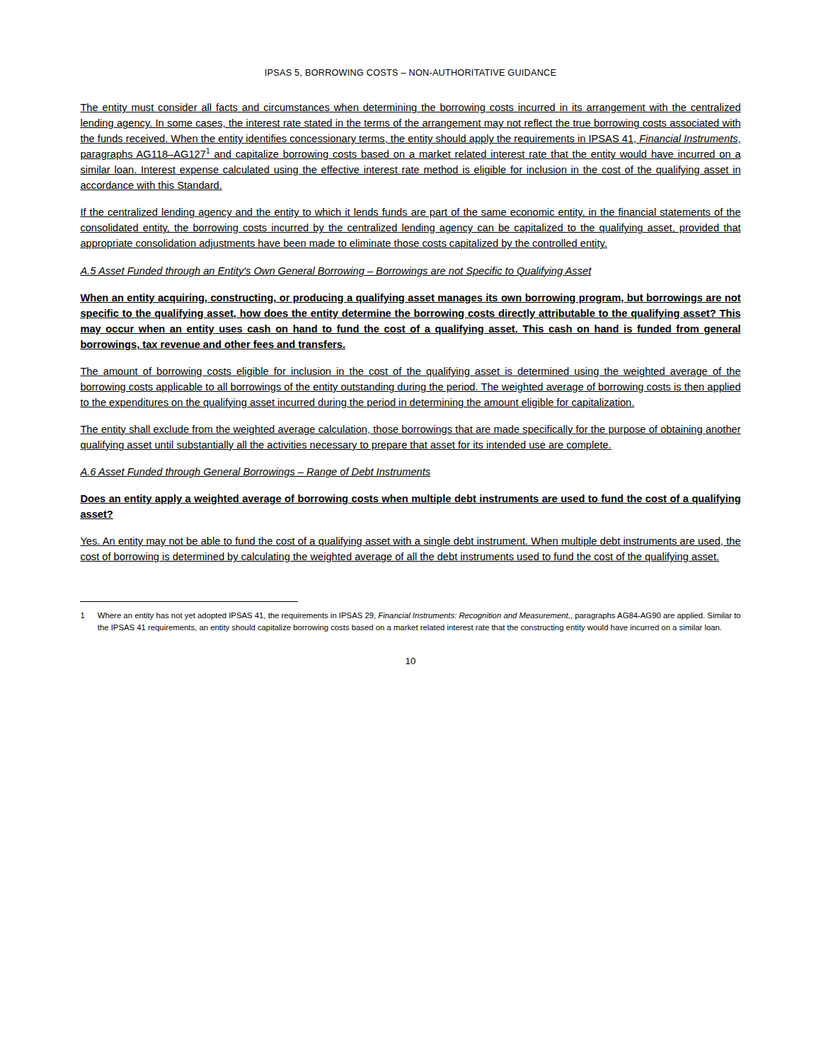IPSAS 5, BORROWING COSTS – NON-AUTHORITATIVE GUIDANCE
The entity must consider all facts and circumstances when determining the borrowing costs incurred in its arrangement with the centralized lending agency. In some cases, the interest rate stated in the terms of the arrangement may not reflect the true borrowing costs associated with the funds received. When the entity identifies concessionary terms, the entity should apply the requirements in IPSAS 41, Financial Instruments, paragraphs AG118–AG1271 and capitalize borrowing costs based on a market related interest rate that the entity would have incurred on a similar loan. Interest expense calculated using the effective interest rate method is eligible for inclusion in the cost of the qualifying asset in accordance with this Standard.
If the centralized lending agency and the entity to which it lends funds are part of the same economic entity, in the financial statements of the consolidated entity, the borrowing costs incurred by the centralized lending agency can be capitalized to the qualifying asset, provided that appropriate consolidation adjustments have been made to eliminate those costs capitalized by the controlled entity.
A.5 Asset Funded through an Entity's Own General Borrowing – Borrowings are not Specific to Qualifying Asset
When an entity acquiring, constructing, or producing a qualifying asset manages its own borrowing program, but borrowings are not specific to the qualifying asset, how does the entity determine the borrowing costs directly attributable to the qualifying asset? This may occur when an entity uses cash on hand to fund the cost of a qualifying asset. This cash on hand is funded from general borrowings, tax revenue and other fees and transfers.
The amount of borrowing costs eligible for inclusion in the cost of the qualifying asset is determined using the weighted average of the borrowing costs applicable to all borrowings of the entity outstanding during the period. The weighted average of borrowing costs is then applied to the expenditures on the qualifying asset incurred during the period in determining the amount eligible for capitalization.
The entity shall exclude from the weighted average calculation, those borrowings that are made specifically for the purpose of obtaining another qualifying asset until substantially all the activities necessary to prepare that asset for its intended use are complete.
A.6 Asset Funded through General Borrowings – Range of Debt Instruments
Does an entity apply a weighted average of borrowing costs when multiple debt instruments are used to fund the cost of a qualifying asset?
Yes. An entity may not be able to fund the cost of a qualifying asset with a single debt instrument. When multiple debt instruments are used, the cost of borrowing is determined by calculating the weighted average of all the debt instruments used to fund the cost of the qualifying asset.
1
Where an entity has not yet adopted IPSAS 41, the requirements in IPSAS 29, Financial Instruments: Recognition and Measurement,, paragraphs AG84-AG90 are applied. Similar to the IPSAS 41 requirements, an entity should capitalize borrowing costs based on a market related interest rate that the constructing entity would have incurred on a similar loan.
10